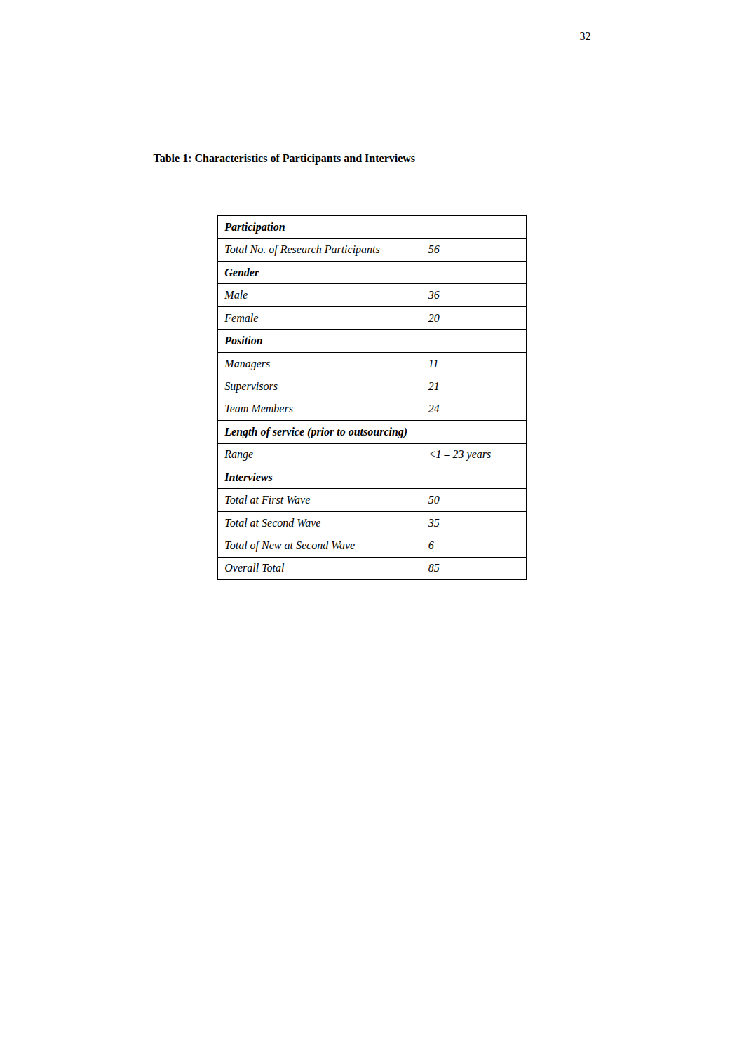32
Table 1: Characteristics of Participants and Interviews
| Participation | |
| Total No. of Research Participants | 56 |
| Gender | |
| Male | 36 |
| Female | 20 |
| Position | |
| Managers | 11 |
| Supervisors | 21 |
| Team Members | 24 |
| Length of service (prior to outsourcing) | |
| Range | <1 – 23 years |
| Interviews | |
| Total at First Wave | 50 |
| Total at Second Wave | 35 |
| Total of New at Second Wave | 6 |
| Overall Total | 85 |